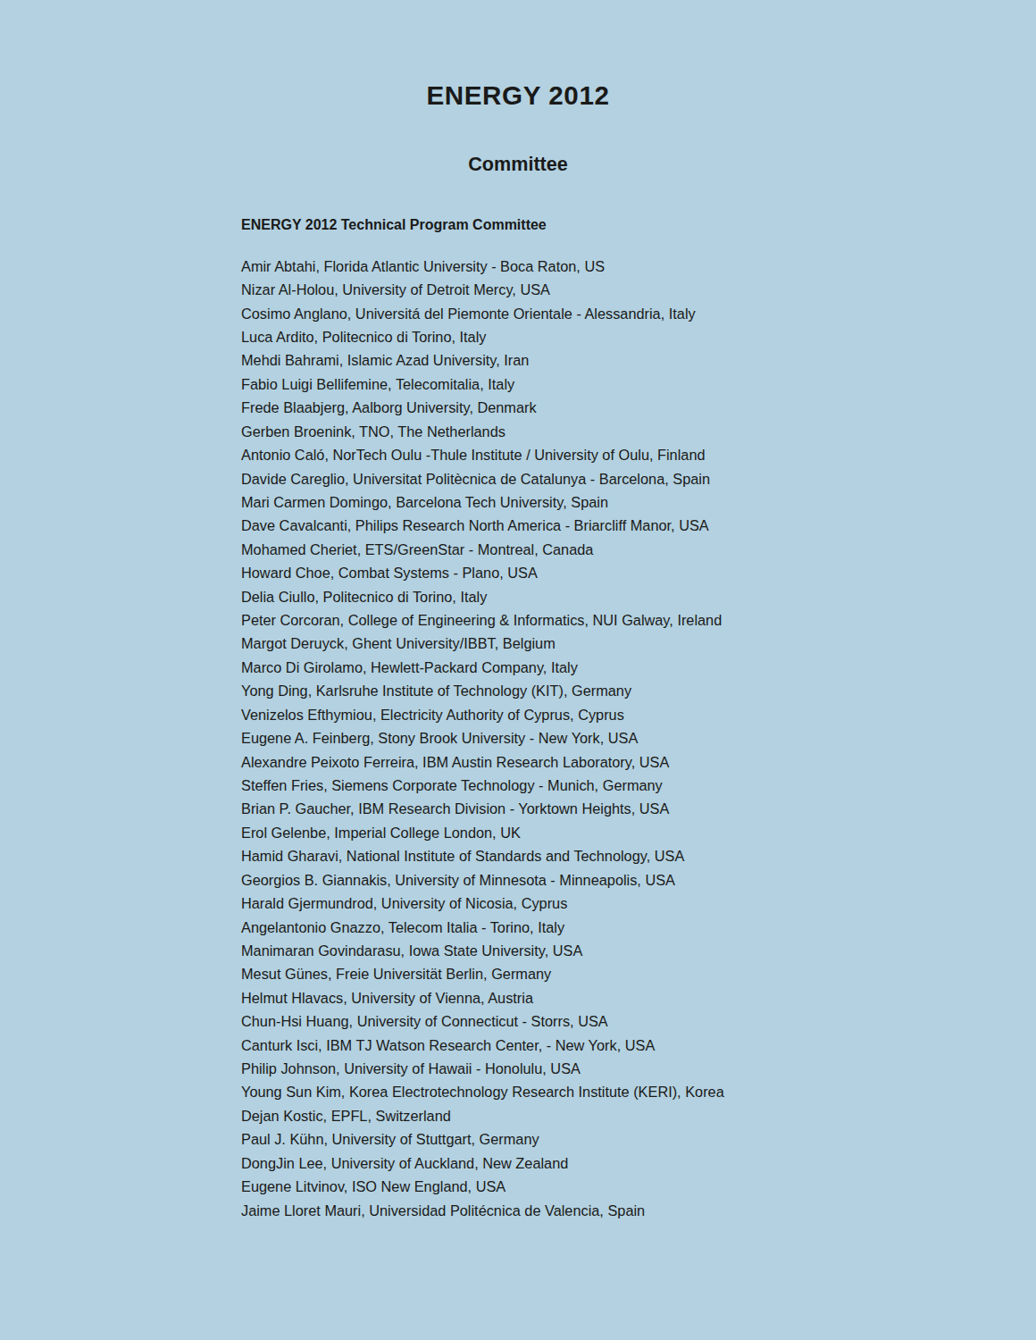ENERGY 2012
Committee
ENERGY 2012 Technical Program Committee
Amir Abtahi, Florida Atlantic University - Boca Raton, US
Nizar Al-Holou, University of Detroit Mercy, USA
Cosimo Anglano, Universitá del Piemonte Orientale - Alessandria, Italy
Luca Ardito, Politecnico di Torino, Italy
Mehdi Bahrami, Islamic Azad University, Iran
Fabio Luigi Bellifemine, Telecomitalia, Italy
Frede Blaabjerg, Aalborg University, Denmark
Gerben Broenink, TNO, The Netherlands
Antonio Caló, NorTech Oulu -Thule Institute / University of Oulu, Finland
Davide Careglio, Universitat Politècnica de Catalunya - Barcelona, Spain
Mari Carmen Domingo, Barcelona Tech University, Spain
Dave Cavalcanti, Philips Research North America - Briarcliff Manor, USA
Mohamed Cheriet, ETS/GreenStar - Montreal, Canada
Howard Choe, Combat Systems - Plano, USA
Delia Ciullo, Politecnico di Torino, Italy
Peter Corcoran, College of Engineering & Informatics, NUI Galway, Ireland
Margot Deruyck, Ghent University/IBBT, Belgium
Marco Di Girolamo, Hewlett-Packard Company, Italy
Yong Ding, Karlsruhe Institute of Technology (KIT), Germany
Venizelos Efthymiou, Electricity Authority of Cyprus, Cyprus
Eugene A. Feinberg, Stony Brook University - New York, USA
Alexandre Peixoto Ferreira, IBM Austin Research Laboratory, USA
Steffen Fries, Siemens Corporate Technology - Munich, Germany
Brian P. Gaucher, IBM Research Division - Yorktown Heights, USA
Erol Gelenbe, Imperial College London, UK
Hamid Gharavi, National Institute of Standards and Technology, USA
Georgios B. Giannakis, University of Minnesota - Minneapolis, USA
Harald Gjermundrod, University of Nicosia, Cyprus
Angelantonio Gnazzo, Telecom Italia - Torino, Italy
Manimaran Govindarasu, Iowa State University, USA
Mesut Günes, Freie Universität Berlin, Germany
Helmut Hlavacs, University of Vienna, Austria
Chun-Hsi Huang, University of Connecticut - Storrs, USA
Canturk Isci, IBM TJ Watson Research Center, - New York, USA
Philip Johnson, University of Hawaii - Honolulu, USA
Young Sun Kim, Korea Electrotechnology Research Institute (KERI), Korea
Dejan Kostic, EPFL, Switzerland
Paul J. Kühn, University of Stuttgart, Germany
DongJin Lee, University of Auckland, New Zealand
Eugene Litvinov, ISO New England, USA
Jaime Lloret Mauri, Universidad Politécnica de Valencia, Spain